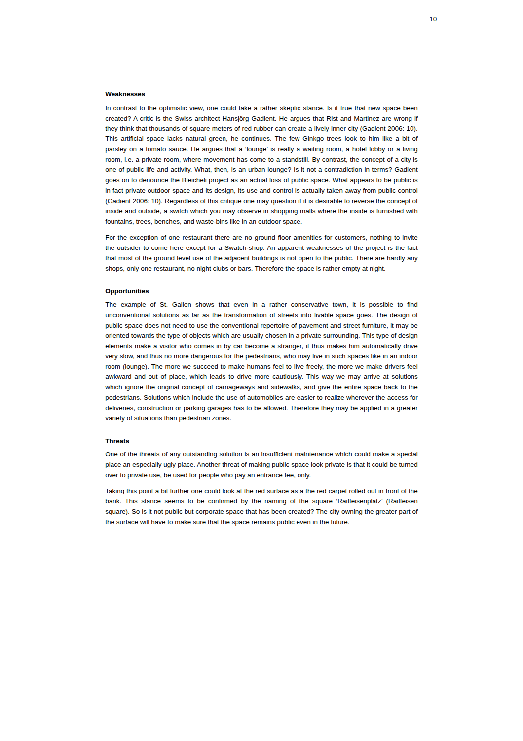10
Weaknesses
In contrast to the optimistic view, one could take a rather skeptic stance. Is it true that new space been created? A critic is the Swiss architect Hansjörg Gadient. He argues that Rist and Martinez are wrong if they think that thousands of square meters of red rubber can create a lively inner city (Gadient 2006: 10). This artificial space lacks natural green, he continues. The few Ginkgo trees look to him like a bit of parsley on a tomato sauce. He argues that a ‘lounge’ is really a waiting room, a hotel lobby or a living room, i.e. a private room, where movement has come to a standstill. By contrast, the concept of a city is one of public life and activity. What, then, is an urban lounge? Is it not a contradiction in terms? Gadient goes on to denounce the Bleicheli project as an actual loss of public space. What appears to be public is in fact private outdoor space and its design, its use and control is actually taken away from public control (Gadient 2006: 10). Regardless of this critique one may question if it is desirable to reverse the concept of inside and outside, a switch which you may observe in shopping malls where the inside is furnished with fountains, trees, benches, and waste-bins like in an outdoor space.
For the exception of one restaurant there are no ground floor amenities for customers, nothing to invite the outsider to come here except for a Swatch-shop. An apparent weaknesses of the project is the fact that most of the ground level use of the adjacent buildings is not open to the public. There are hardly any shops, only one restaurant, no night clubs or bars. Therefore the space is rather empty at night.
Opportunities
The example of St. Gallen shows that even in a rather conservative town, it is possible to find unconventional solutions as far as the transformation of streets into livable space goes. The design of public space does not need to use the conventional repertoire of pavement and street furniture, it may be oriented towards the type of objects which are usually chosen in a private surrounding. This type of design elements make a visitor who comes in by car become a stranger, it thus makes him automatically drive very slow, and thus no more dangerous for the pedestrians, who may live in such spaces like in an indoor room (lounge). The more we succeed to make humans feel to live freely, the more we make drivers feel awkward and out of place, which leads to drive more cautiously. This way we may arrive at solutions which ignore the original concept of carriageways and sidewalks, and give the entire space back to the pedestrians. Solutions which include the use of automobiles are easier to realize wherever the access for deliveries, construction or parking garages has to be allowed. Therefore they may be applied in a greater variety of situations than pedestrian zones.
Threats
One of the threats of any outstanding solution is an insufficient maintenance which could make a special place an especially ugly place. Another threat of making public space look private is that it could be turned over to private use, be used for people who pay an entrance fee, only.
Taking this point a bit further one could look at the red surface as a the red carpet rolled out in front of the bank. This stance seems to be confirmed by the naming of the square ‘Raiffeisenplatz’ (Raiffeisen square). So is it not public but corporate space that has been created? The city owning the greater part of the surface will have to make sure that the space remains public even in the future.